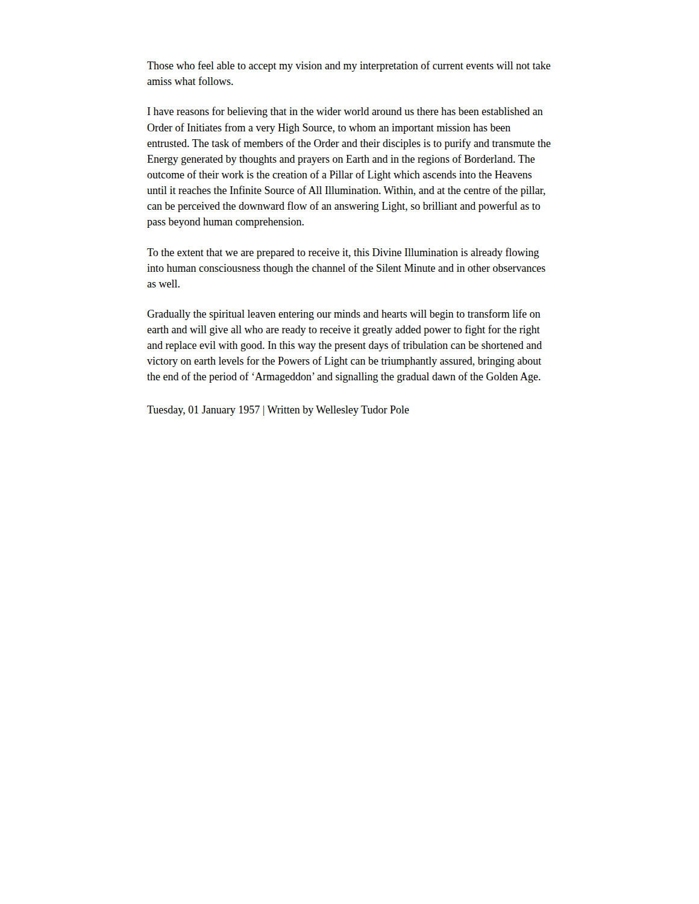Those who feel able to accept my vision and my interpretation of current events will not take amiss what follows.
I have reasons for believing that in the wider world around us there has been established an Order of Initiates from a very High Source, to whom an important mission has been entrusted. The task of members of the Order and their disciples is to purify and transmute the Energy generated by thoughts and prayers on Earth and in the regions of Borderland. The outcome of their work is the creation of a Pillar of Light which ascends into the Heavens until it reaches the Infinite Source of All Illumination. Within, and at the centre of the pillar, can be perceived the downward flow of an answering Light, so brilliant and powerful as to pass beyond human comprehension.
To the extent that we are prepared to receive it, this Divine Illumination is already flowing into human consciousness though the channel of the Silent Minute and in other observances as well.
Gradually the spiritual leaven entering our minds and hearts will begin to transform life on earth and will give all who are ready to receive it greatly added power to fight for the right and replace evil with good. In this way the present days of tribulation can be shortened and victory on earth levels for the Powers of Light can be triumphantly assured, bringing about the end of the period of ‘Armageddon’ and signalling the gradual dawn of the Golden Age.
Tuesday, 01 January 1957 | Written by Wellesley Tudor Pole